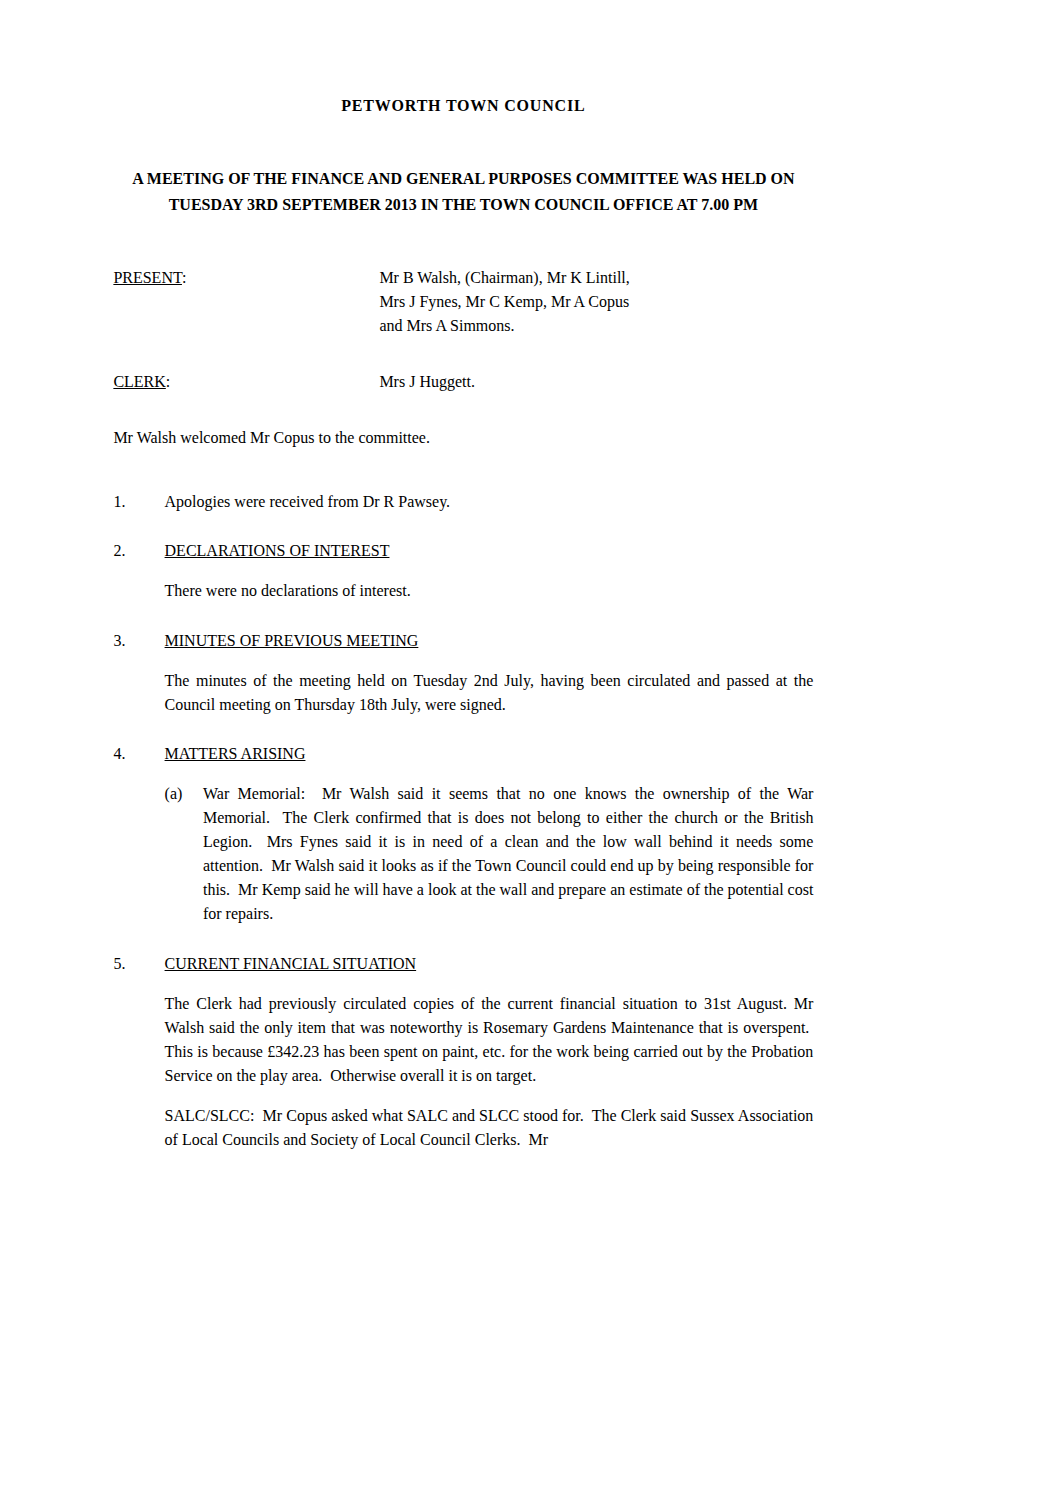PETWORTH TOWN COUNCIL
A MEETING OF THE FINANCE AND GENERAL PURPOSES COMMITTEE WAS HELD ON TUESDAY 3RD SEPTEMBER 2013 IN THE TOWN COUNCIL OFFICE AT 7.00 PM
PRESENT:
Mr B Walsh, (Chairman), Mr K Lintill,
Mrs J Fynes, Mr C Kemp, Mr A Copus
and Mrs A Simmons.
CLERK:
Mrs J Huggett.
Mr Walsh welcomed Mr Copus to the committee.
Apologies were received from Dr R Pawsey.
DECLARATIONS OF INTEREST
There were no declarations of interest.
MINUTES OF PREVIOUS MEETING
The minutes of the meeting held on Tuesday 2nd July, having been circulated and passed at the Council meeting on Thursday 18th July, were signed.
MATTERS ARISING
War Memorial: Mr Walsh said it seems that no one knows the ownership of the War Memorial. The Clerk confirmed that is does not belong to either the church or the British Legion. Mrs Fynes said it is in need of a clean and the low wall behind it needs some attention. Mr Walsh said it looks as if the Town Council could end up by being responsible for this. Mr Kemp said he will have a look at the wall and prepare an estimate of the potential cost for repairs.
CURRENT FINANCIAL SITUATION
The Clerk had previously circulated copies of the current financial situation to 31st August. Mr Walsh said the only item that was noteworthy is Rosemary Gardens Maintenance that is overspent. This is because £342.23 has been spent on paint, etc. for the work being carried out by the Probation Service on the play area. Otherwise overall it is on target.
SALC/SLCC: Mr Copus asked what SALC and SLCC stood for. The Clerk said Sussex Association of Local Councils and Society of Local Council Clerks. Mr